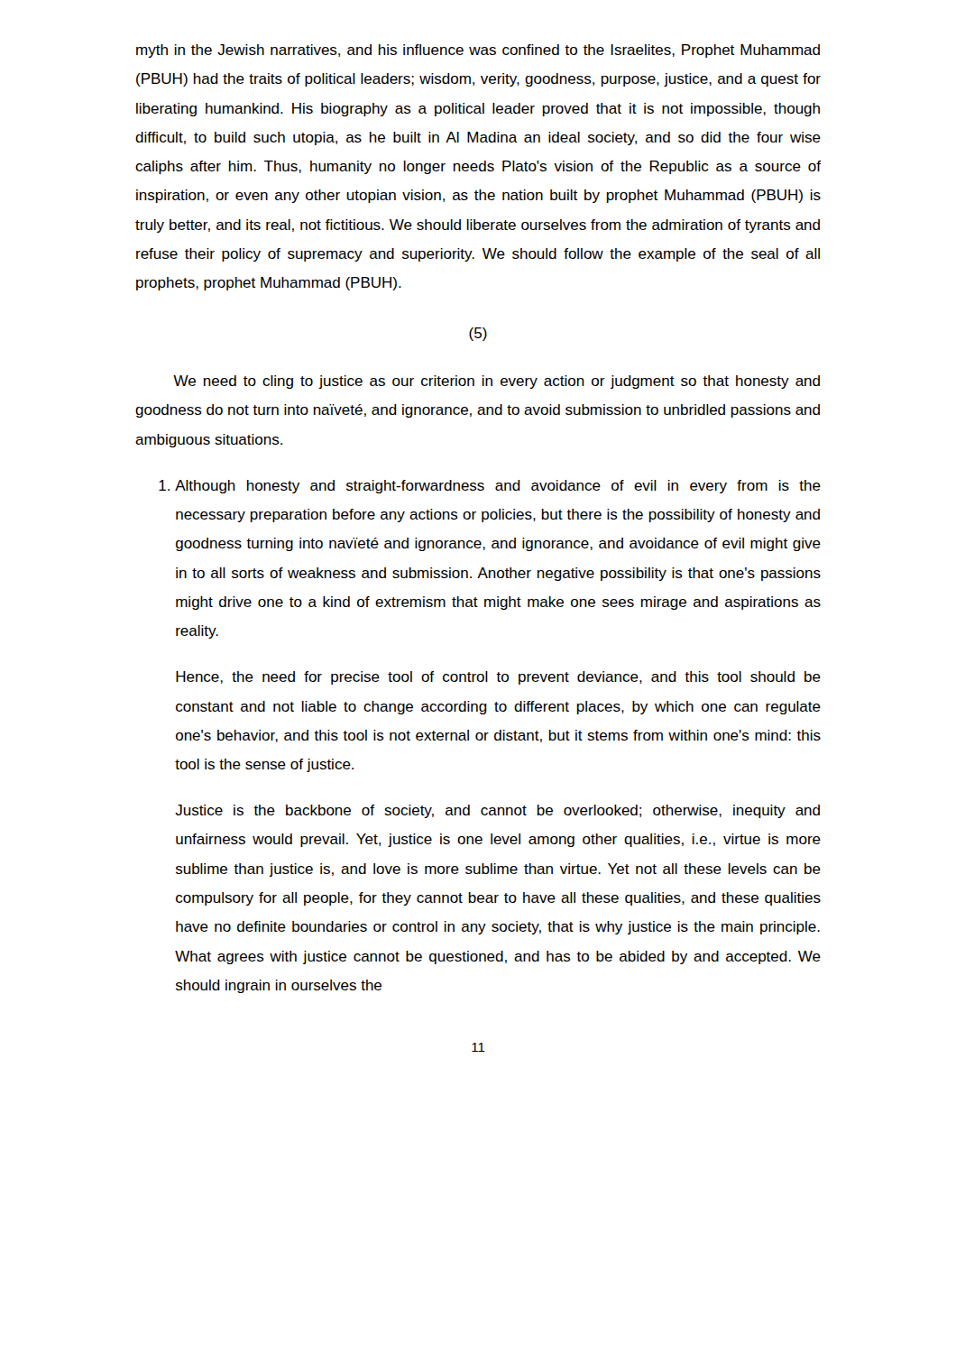myth in the Jewish narratives, and his influence was confined to the Israelites, Prophet Muhammad (PBUH) had the traits of political leaders; wisdom, verity, goodness, purpose, justice, and a quest for liberating humankind. His biography as a political leader proved that it is not impossible, though difficult, to build such utopia, as he built in Al Madina an ideal society, and so did the four wise caliphs after him. Thus, humanity no longer needs Plato's vision of the Republic as a source of inspiration, or even any other utopian vision, as the nation built by prophet Muhammad (PBUH) is truly better, and its real, not fictitious. We should liberate ourselves from the admiration of tyrants and refuse their policy of supremacy and superiority. We should follow the example of the seal of all prophets, prophet Muhammad (PBUH).
(5)
We need to cling to justice as our criterion in every action or judgment so that honesty and goodness do not turn into naïveté, and ignorance, and to avoid submission to unbridled passions and ambiguous situations.
Although honesty and straight-forwardness and avoidance of evil in every from is the necessary preparation before any actions or policies, but there is the possibility of honesty and goodness turning into navïeté and ignorance, and ignorance, and avoidance of evil might give in to all sorts of weakness and submission. Another negative possibility is that one's passions might drive one to a kind of extremism that might make one sees mirage and aspirations as reality.
Hence, the need for precise tool of control to prevent deviance, and this tool should be constant and not liable to change according to different places, by which one can regulate one's behavior, and this tool is not external or distant, but it stems from within one's mind: this tool is the sense of justice.
Justice is the backbone of society, and cannot be overlooked; otherwise, inequity and unfairness would prevail. Yet, justice is one level among other qualities, i.e., virtue is more sublime than justice is, and love is more sublime than virtue. Yet not all these levels can be compulsory for all people, for they cannot bear to have all these qualities, and these qualities have no definite boundaries or control in any society, that is why justice is the main principle. What agrees with justice cannot be questioned, and has to be abided by and accepted. We should ingrain in ourselves the
11